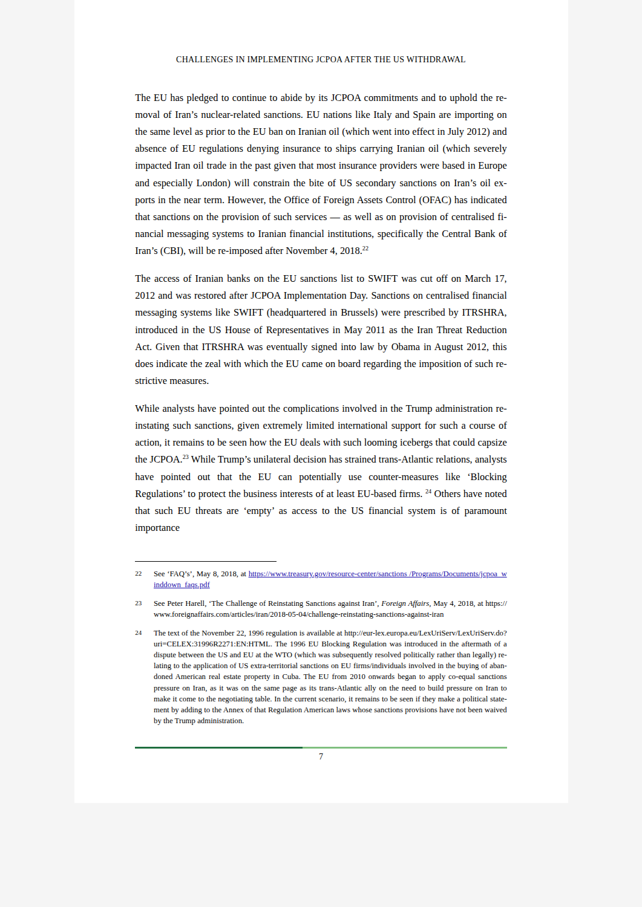Challenges in Implementing JCPOA after the US Withdrawal
The EU has pledged to continue to abide by its JCPOA commitments and to uphold the removal of Iran’s nuclear-related sanctions. EU nations like Italy and Spain are importing on the same level as prior to the EU ban on Iranian oil (which went into effect in July 2012) and absence of EU regulations denying insurance to ships carrying Iranian oil (which severely impacted Iran oil trade in the past given that most insurance providers were based in Europe and especially London) will constrain the bite of US secondary sanctions on Iran’s oil exports in the near term. However, the Office of Foreign Assets Control (OFAC) has indicated that sanctions on the provision of such services — as well as on provision of centralised financial messaging systems to Iranian financial institutions, specifically the Central Bank of Iran’s (CBI), will be re-imposed after November 4, 2018.22
The access of Iranian banks on the EU sanctions list to SWIFT was cut off on March 17, 2012 and was restored after JCPOA Implementation Day. Sanctions on centralised financial messaging systems like SWIFT (headquartered in Brussels) were prescribed by ITRSHRA, introduced in the US House of Representatives in May 2011 as the Iran Threat Reduction Act. Given that ITRSHRA was eventually signed into law by Obama in August 2012, this does indicate the zeal with which the EU came on board regarding the imposition of such restrictive measures.
While analysts have pointed out the complications involved in the Trump administration re-instating such sanctions, given extremely limited international support for such a course of action, it remains to be seen how the EU deals with such looming icebergs that could capsize the JCPOA.23 While Trump’s unilateral decision has strained trans-Atlantic relations, analysts have pointed out that the EU can potentially use counter-measures like ‘Blocking Regulations’ to protect the business interests of at least EU-based firms. 24 Others have noted that such EU threats are ‘empty’ as access to the US financial system is of paramount importance
22
See ‘FAQ’s’, May 8, 2018, at https://www.treasury.gov/resource-center/sanctions /Programs/Documents/jcpoa_winddown_faqs.pdf
23
See Peter Harell, ‘The Challenge of Reinstating Sanctions against Iran’, Foreign Affairs, May 4, 2018, at https://www.foreignaffairs.com/articles/iran/2018-05-04/challenge-reinstating-sanctions-against-iran
24
The text of the November 22, 1996 regulation is available at http://eur-lex.europa.eu/LexUriServ/LexUriServ.do?uri=CELEX:31996R2271:EN:HTML. The 1996 EU Blocking Regulation was introduced in the aftermath of a dispute between the US and EU at the WTO (which was subsequently resolved politically rather than legally) relating to the application of US extra-territorial sanctions on EU firms/individuals involved in the buying of abandoned American real estate property in Cuba. The EU from 2010 onwards began to apply co-equal sanctions pressure on Iran, as it was on the same page as its trans-Atlantic ally on the need to build pressure on Iran to make it come to the negotiating table. In the current scenario, it remains to be seen if they make a political statement by adding to the Annex of that Regulation American laws whose sanctions provisions have not been waived by the Trump administration.
7